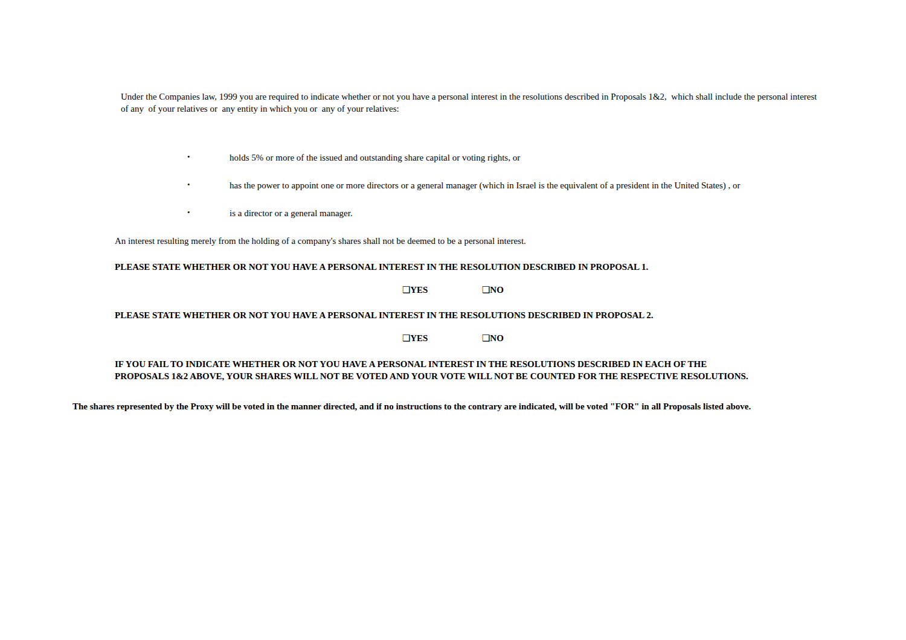Under the Companies law, 1999 you are required to indicate whether or not you have a personal interest in the resolutions described in Proposals 1&2, which shall include the personal interest of any of your relatives or any entity in which you or any of your relatives:
holds 5% or more of the issued and outstanding share capital or voting rights, or
has the power to appoint one or more directors or a general manager (which in Israel is the equivalent of a president in the United States) , or
is a director or a general manager.
An interest resulting merely from the holding of a company's shares shall not be deemed to be a personal interest.
PLEASE STATE WHETHER OR NOT YOU HAVE A PERSONAL INTEREST IN THE RESOLUTION DESCRIBED IN PROPOSAL 1.
❑YES ❑NO
PLEASE STATE WHETHER OR NOT YOU HAVE A PERSONAL INTEREST IN THE RESOLUTIONS DESCRIBED IN PROPOSAL 2.
❑YES ❑NO
IF YOU FAIL TO INDICATE WHETHER OR NOT YOU HAVE A PERSONAL INTEREST IN THE RESOLUTIONS DESCRIBED IN EACH OF THE PROPOSALS 1&2 ABOVE, YOUR SHARES WILL NOT BE VOTED AND YOUR VOTE WILL NOT BE COUNTED FOR THE RESPECTIVE RESOLUTIONS.
The shares represented by the Proxy will be voted in the manner directed, and if no instructions to the contrary are indicated, will be voted "FOR" in all Proposals listed above.